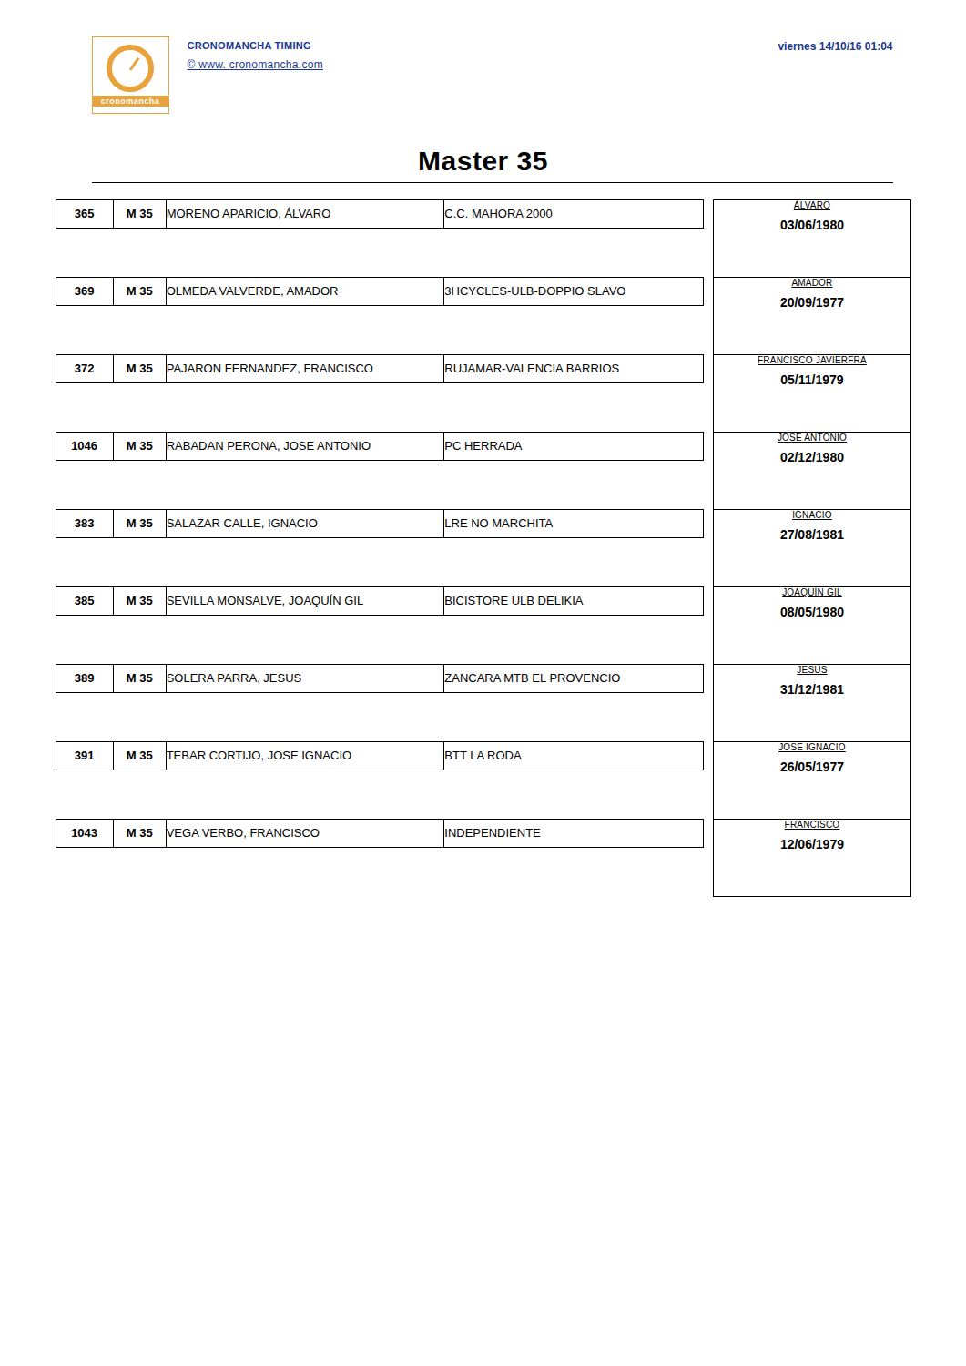cronomancha
CRONOMANCHA TIMING © www. cronomancha.com
viernes 14/10/16 01:04
Master 35
| 365 | M 35 | MORENO APARICIO, ÁLVARO | C.C. MAHORA 2000 | | ÁLVARO 03/06/1980 |
| 369 | M 35 | OLMEDA VALVERDE, AMADOR | 3HCYCLES-ULB-DOPPIO SLAVO | | AMADOR 20/09/1977 |
| 372 | M 35 | PAJARON FERNANDEZ, FRANCISCO | RUJAMAR-VALENCIA BARRIOS | | FRANCISCO JAVIERFRA 05/11/1979 |
| 1046 | M 35 | RABADAN PERONA, JOSE ANTONIO | PC HERRADA | | JOSE ANTONIO 02/12/1980 |
| 383 | M 35 | SALAZAR CALLE, IGNACIO | LRE NO MARCHITA | | IGNACIO 27/08/1981 |
| 385 | M 35 | SEVILLA MONSALVE, JOAQUÍN GIL | BICISTORE ULB DELIKIA | | JOAQUÍN GIL 08/05/1980 |
| 389 | M 35 | SOLERA PARRA, JESUS | ZANCARA MTB EL PROVENCIO | | JESUS 31/12/1981 |
| 391 | M 35 | TEBAR CORTIJO, JOSE IGNACIO | BTT LA RODA | | JOSE IGNACIO 26/05/1977 |
| 1043 | M 35 | VEGA VERBO, FRANCISCO | INDEPENDIENTE | | FRANCISCO 12/06/1979 |